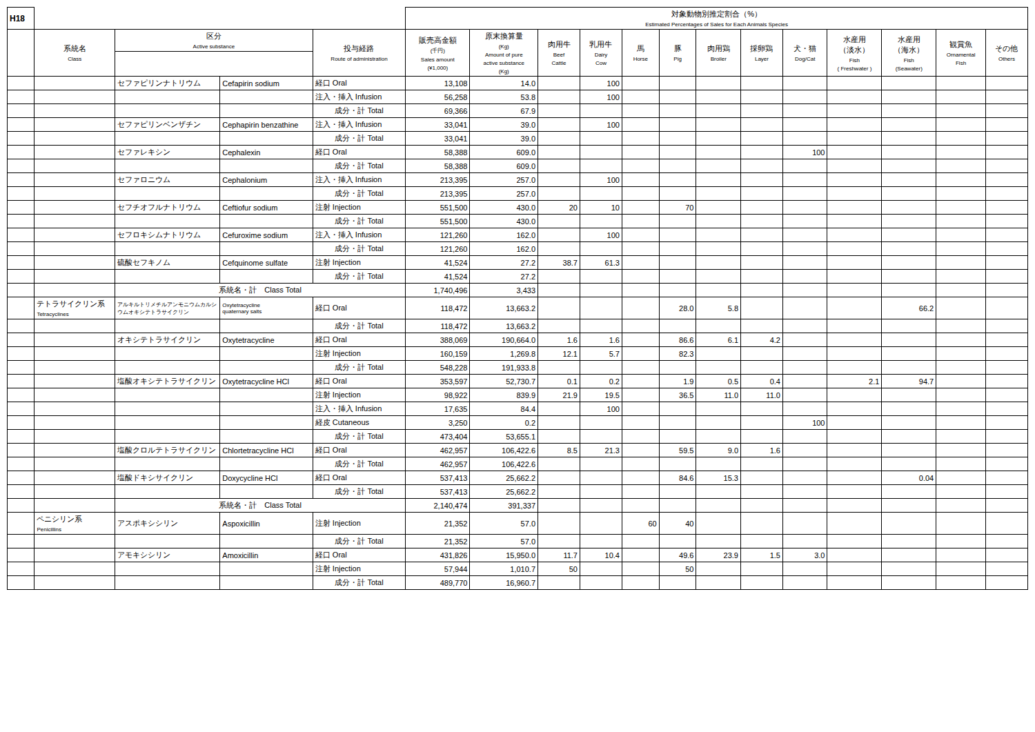| H18 | | 対象動物別推定割合（%） Estimated Percentages of Sales for Each Animals Species |
| | 系統名 Class | 区分 Active substance | 投与経路 Route of administration | 販売高金額 (千円) Sales amount (¥1,000) | 原末換算量 (Kg) Amount of pure active substance (Kg) | 肉用牛 Beef Cattle | 乳用牛 Dairy Cow | 馬 Horse | 豚 Pig | 肉用鶏 Broiler | 採卵鶏 Layer | 犬・猫 Dog/Cat | 水産用 （淡水） Fish ( Freshwater ) | 水産用 （海水） Fish (Seawater) | 観賞魚 Ornamental Fish | その他 Others |
| | | セファピリンナトリウム | Cefapirin sodium | 経口 Oral | 13,108 | 14.0 | | 100 | | | | | | | | | |
| | | | | 注入・挿入 Infusion | 56,258 | 53.8 | | 100 | | | | | | | | | |
| | | | | 成分・計 Total | 69,366 | 67.9 | | | | | | | | | | | |
| | | セファピリンベンザチン | Cephapirin benzathine | 注入・挿入 Infusion | 33,041 | 39.0 | | 100 | | | | | | | | | |
| | | | | 成分・計 Total | 33,041 | 39.0 | | | | | | | | | | | |
| | | セファレキシン | Cephalexin | 経口 Oral | 58,388 | 609.0 | | | | | | | 100 | | | | |
| | | | | 成分・計 Total | 58,388 | 609.0 | | | | | | | | | | | |
| | | セファロニウム | Cephalonium | 注入・挿入 Infusion | 213,395 | 257.0 | | 100 | | | | | | | | | |
| | | | | 成分・計 Total | 213,395 | 257.0 | | | | | | | | | | | |
| | | セフチオフルナトリウム | Ceftiofur sodium | 注射 Injection | 551,500 | 430.0 | 20 | 10 | | 70 | | | | | | | |
| | | | | 成分・計 Total | 551,500 | 430.0 | | | | | | | | | | | |
| | | セフロキシムナトリウム | Cefuroxime sodium | 注入・挿入 Infusion | 121,260 | 162.0 | | 100 | | | | | | | | | |
| | | | | 成分・計 Total | 121,260 | 162.0 | | | | | | | | | | | |
| | | 硫酸セフキノム | Cefquinome sulfate | 注射 Injection | 41,524 | 27.2 | 38.7 | 61.3 | | | | | | | | | |
| | | | | 成分・計 Total | 41,524 | 27.2 | | | | | | | | | | | |
| | | 系統名・計 Class Total | 1,740,496 | 3,433 | | | | | | | | | | | |
| | テトラサイクリン系 Tetracyclines | アルキルトリメチルアンモニウムカルシウムオキシテトラサイクリン | Oxytetracycline quaternary salts | 経口 Oral | 118,472 | 13,663.2 | | | | 28.0 | 5.8 | | | | 66.2 | | |
| | | | | 成分・計 Total | 118,472 | 13,663.2 | | | | | | | | | | | |
| | | オキシテトラサイクリン | Oxytetracycline | 経口 Oral | 388,069 | 190,664.0 | 1.6 | 1.6 | | 86.6 | 6.1 | 4.2 | | | | | |
| | | | | 注射 Injection | 160,159 | 1,269.8 | 12.1 | 5.7 | | 82.3 | | | | | | | |
| | | | | 成分・計 Total | 548,228 | 191,933.8 | | | | | | | | | | | |
| | | 塩酸オキシテトラサイクリン | Oxytetracycline HCl | 経口 Oral | 353,597 | 52,730.7 | 0.1 | 0.2 | | 1.9 | 0.5 | 0.4 | | 2.1 | 94.7 | | |
| | | | | 注射 Injection | 98,922 | 839.9 | 21.9 | 19.5 | | 36.5 | 11.0 | 11.0 | | | | | |
| | | | | 注入・挿入 Infusion | 17,635 | 84.4 | | 100 | | | | | | | | | |
| | | | | 経皮 Cutaneous | 3,250 | 0.2 | | | | | | | 100 | | | | |
| | | | | 成分・計 Total | 473,404 | 53,655.1 | | | | | | | | | | | |
| | | 塩酸クロルテトラサイクリン | Chlortetracycline HCl | 経口 Oral | 462,957 | 106,422.6 | 8.5 | 21.3 | | 59.5 | 9.0 | 1.6 | | | | | |
| | | | | 成分・計 Total | 462,957 | 106,422.6 | | | | | | | | | | | |
| | | 塩酸ドキシサイクリン | Doxycycline HCl | 経口 Oral | 537,413 | 25,662.2 | | | | 84.6 | 15.3 | | | | 0.04 | | |
| | | | | 成分・計 Total | 537,413 | 25,662.2 | | | | | | | | | | | |
| | | 系統名・計 Class Total | 2,140,474 | 391,337 | | | | | | | | | | | |
| | ペニシリン系 Penicillins | アスポキシシリン | Aspoxicillin | 注射 Injection | 21,352 | 57.0 | | | 60 | 40 | | | | | | | |
| | | | | 成分・計 Total | 21,352 | 57.0 | | | | | | | | | | | |
| | | アモキシシリン | Amoxicillin | 経口 Oral | 431,826 | 15,950.0 | 11.7 | 10.4 | | 49.6 | 23.9 | 1.5 | 3.0 | | | | |
| | | | | 注射 Injection | 57,944 | 1,010.7 | 50 | | | 50 | | | | | | | |
| | | | | 成分・計 Total | 489,770 | 16,960.7 | | | | | | | | | | | |